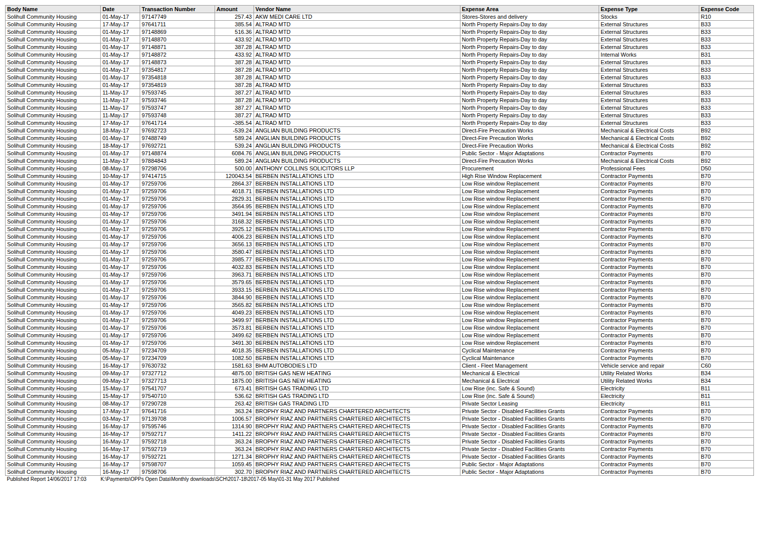| Body Name | Date | Transaction Number | Amount | Vendor Name | Expense Area | Expense Type | Expense Code |
| --- | --- | --- | --- | --- | --- | --- | --- |
| Solihull Community Housing | 01-May-17 | 97147749 | 257.43 | AKW MEDI CARE LTD | Stores-Stores and delivery | Stocks | R10 |
| Solihull Community Housing | 17-May-17 | 97641711 | 385.54 | ALTRAD MTD | North Property Repairs-Day to day | External Structures | B33 |
| Solihull Community Housing | 01-May-17 | 97148869 | 516.36 | ALTRAD MTD | North Property Repairs-Day to day | External Structures | B33 |
| Solihull Community Housing | 01-May-17 | 97148870 | 433.92 | ALTRAD MTD | North Property Repairs-Day to day | External Structures | B33 |
| Solihull Community Housing | 01-May-17 | 97148871 | 387.28 | ALTRAD MTD | North Property Repairs-Day to day | External Structures | B33 |
| Solihull Community Housing | 01-May-17 | 97148872 | 433.92 | ALTRAD MTD | North Property Repairs-Day to day | Internal Works | B31 |
| Solihull Community Housing | 01-May-17 | 97148873 | 387.28 | ALTRAD MTD | North Property Repairs-Day to day | External Structures | B33 |
| Solihull Community Housing | 01-May-17 | 97354817 | 387.28 | ALTRAD MTD | North Property Repairs-Day to day | External Structures | B33 |
| Solihull Community Housing | 01-May-17 | 97354818 | 387.28 | ALTRAD MTD | North Property Repairs-Day to day | External Structures | B33 |
| Solihull Community Housing | 01-May-17 | 97354819 | 387.28 | ALTRAD MTD | North Property Repairs-Day to day | External Structures | B33 |
| Solihull Community Housing | 11-May-17 | 97593745 | 387.27 | ALTRAD MTD | North Property Repairs-Day to day | External Structures | B33 |
| Solihull Community Housing | 11-May-17 | 97593746 | 387.28 | ALTRAD MTD | North Property Repairs-Day to day | External Structures | B33 |
| Solihull Community Housing | 11-May-17 | 97593747 | 387.27 | ALTRAD MTD | North Property Repairs-Day to day | External Structures | B33 |
| Solihull Community Housing | 11-May-17 | 97593748 | 387.27 | ALTRAD MTD | North Property Repairs-Day to day | External Structures | B33 |
| Solihull Community Housing | 17-May-17 | 97641714 | -385.54 | ALTRAD MTD | North Property Repairs-Day to day | External Structures | B33 |
| Solihull Community Housing | 18-May-17 | 97692723 | -539.24 | ANGLIAN BUILDING PRODUCTS | Direct-Fire Precaution Works | Mechanical & Electrical Costs | B92 |
| Solihull Community Housing | 01-May-17 | 97488749 | 589.24 | ANGLIAN BUILDING PRODUCTS | Direct-Fire Precaution Works | Mechanical & Electrical Costs | B92 |
| Solihull Community Housing | 18-May-17 | 97692721 | 539.24 | ANGLIAN BUILDING PRODUCTS | Direct-Fire Precaution Works | Mechanical & Electrical Costs | B92 |
| Solihull Community Housing | 01-May-17 | 97148874 | 6084.76 | ANGLIAN BUILDING PRODUCTS | Public Sector - Major Adaptations | Contractor Payments | B70 |
| Solihull Community Housing | 11-May-17 | 97884843 | 589.24 | ANGLIAN BUILDING PRODUCTS | Direct-Fire Precaution Works | Mechanical & Electrical Costs | B92 |
| Solihull Community Housing | 08-May-17 | 97298706 | 500.00 | ANTHONY COLLINS SOLICITORS LLP | Procurement | Professional Fees | D50 |
| Solihull Community Housing | 10-May-17 | 97414715 | 120043.54 | BERBEN INSTALLATIONS LTD | High Rise Window Replacement | Contractor Payments | B70 |
| Solihull Community Housing | 01-May-17 | 97259706 | 2864.37 | BERBEN INSTALLATIONS LTD | Low Rise window Replacement | Contractor Payments | B70 |
| Solihull Community Housing | 01-May-17 | 97259706 | 4018.71 | BERBEN INSTALLATIONS LTD | Low Rise window Replacement | Contractor Payments | B70 |
| Solihull Community Housing | 01-May-17 | 97259706 | 2829.31 | BERBEN INSTALLATIONS LTD | Low Rise window Replacement | Contractor Payments | B70 |
| Solihull Community Housing | 01-May-17 | 97259706 | 3564.95 | BERBEN INSTALLATIONS LTD | Low Rise window Replacement | Contractor Payments | B70 |
| Solihull Community Housing | 01-May-17 | 97259706 | 3491.94 | BERBEN INSTALLATIONS LTD | Low Rise window Replacement | Contractor Payments | B70 |
| Solihull Community Housing | 01-May-17 | 97259706 | 3168.32 | BERBEN INSTALLATIONS LTD | Low Rise window Replacement | Contractor Payments | B70 |
| Solihull Community Housing | 01-May-17 | 97259706 | 3925.12 | BERBEN INSTALLATIONS LTD | Low Rise window Replacement | Contractor Payments | B70 |
| Solihull Community Housing | 01-May-17 | 97259706 | 4006.23 | BERBEN INSTALLATIONS LTD | Low Rise window Replacement | Contractor Payments | B70 |
| Solihull Community Housing | 01-May-17 | 97259706 | 3656.13 | BERBEN INSTALLATIONS LTD | Low Rise window Replacement | Contractor Payments | B70 |
| Solihull Community Housing | 01-May-17 | 97259706 | 3580.47 | BERBEN INSTALLATIONS LTD | Low Rise window Replacement | Contractor Payments | B70 |
| Solihull Community Housing | 01-May-17 | 97259706 | 3985.77 | BERBEN INSTALLATIONS LTD | Low Rise window Replacement | Contractor Payments | B70 |
| Solihull Community Housing | 01-May-17 | 97259706 | 4032.83 | BERBEN INSTALLATIONS LTD | Low Rise window Replacement | Contractor Payments | B70 |
| Solihull Community Housing | 01-May-17 | 97259706 | 3963.71 | BERBEN INSTALLATIONS LTD | Low Rise window Replacement | Contractor Payments | B70 |
| Solihull Community Housing | 01-May-17 | 97259706 | 3579.65 | BERBEN INSTALLATIONS LTD | Low Rise window Replacement | Contractor Payments | B70 |
| Solihull Community Housing | 01-May-17 | 97259706 | 3933.15 | BERBEN INSTALLATIONS LTD | Low Rise window Replacement | Contractor Payments | B70 |
| Solihull Community Housing | 01-May-17 | 97259706 | 3844.90 | BERBEN INSTALLATIONS LTD | Low Rise window Replacement | Contractor Payments | B70 |
| Solihull Community Housing | 01-May-17 | 97259706 | 3565.82 | BERBEN INSTALLATIONS LTD | Low Rise window Replacement | Contractor Payments | B70 |
| Solihull Community Housing | 01-May-17 | 97259706 | 4049.23 | BERBEN INSTALLATIONS LTD | Low Rise window Replacement | Contractor Payments | B70 |
| Solihull Community Housing | 01-May-17 | 97259706 | 3499.97 | BERBEN INSTALLATIONS LTD | Low Rise window Replacement | Contractor Payments | B70 |
| Solihull Community Housing | 01-May-17 | 97259706 | 3573.81 | BERBEN INSTALLATIONS LTD | Low Rise window Replacement | Contractor Payments | B70 |
| Solihull Community Housing | 01-May-17 | 97259706 | 3499.62 | BERBEN INSTALLATIONS LTD | Low Rise window Replacement | Contractor Payments | B70 |
| Solihull Community Housing | 01-May-17 | 97259706 | 3491.30 | BERBEN INSTALLATIONS LTD | Low Rise window Replacement | Contractor Payments | B70 |
| Solihull Community Housing | 05-May-17 | 97234709 | 4018.35 | BERBEN INSTALLATIONS LTD | Cyclical Maintenance | Contractor Payments | B70 |
| Solihull Community Housing | 05-May-17 | 97234709 | 1082.50 | BERBEN INSTALLATIONS LTD | Cyclical Maintenance | Contractor Payments | B70 |
| Solihull Community Housing | 16-May-17 | 97630732 | 1581.63 | BHM AUTOBODIES LTD | Client - Fleet Management | Vehicle service and repair | C60 |
| Solihull Community Housing | 09-May-17 | 97327712 | 4875.00 | BRITISH GAS NEW HEATING | Mechanical & Electrical | Utility Related Works | B34 |
| Solihull Community Housing | 09-May-17 | 97327713 | 1875.00 | BRITISH GAS NEW HEATING | Mechanical & Electrical | Utility Related Works | B34 |
| Solihull Community Housing | 15-May-17 | 97541707 | 673.41 | BRITISH GAS TRADING LTD | Low Rise (inc. Safe & Sound) | Electricity | B11 |
| Solihull Community Housing | 15-May-17 | 97540710 | 536.62 | BRITISH GAS TRADING LTD | Low Rise (inc. Safe & Sound) | Electricity | B11 |
| Solihull Community Housing | 08-May-17 | 97290728 | 263.42 | BRITISH GAS TRADING LTD | Private Sector Leasing | Electricity | B11 |
| Solihull Community Housing | 17-May-17 | 97641716 | 363.24 | BROPHY RIAZ AND PARTNERS CHARTERED ARCHITECTS | Private Sector - Disabled Facilities Grants | Contractor Payments | B70 |
| Solihull Community Housing | 03-May-17 | 97139708 | 1006.57 | BROPHY RIAZ AND PARTNERS CHARTERED ARCHITECTS | Private Sector - Disabled Facilities Grants | Contractor Payments | B70 |
| Solihull Community Housing | 16-May-17 | 97595746 | 1314.90 | BROPHY RIAZ AND PARTNERS CHARTERED ARCHITECTS | Private Sector - Disabled Facilities Grants | Contractor Payments | B70 |
| Solihull Community Housing | 16-May-17 | 97592717 | 1411.22 | BROPHY RIAZ AND PARTNERS CHARTERED ARCHITECTS | Private Sector - Disabled Facilities Grants | Contractor Payments | B70 |
| Solihull Community Housing | 16-May-17 | 97592718 | 363.24 | BROPHY RIAZ AND PARTNERS CHARTERED ARCHITECTS | Private Sector - Disabled Facilities Grants | Contractor Payments | B70 |
| Solihull Community Housing | 16-May-17 | 97592719 | 363.24 | BROPHY RIAZ AND PARTNERS CHARTERED ARCHITECTS | Private Sector - Disabled Facilities Grants | Contractor Payments | B70 |
| Solihull Community Housing | 16-May-17 | 97592721 | 1271.34 | BROPHY RIAZ AND PARTNERS CHARTERED ARCHITECTS | Private Sector - Disabled Facilities Grants | Contractor Payments | B70 |
| Solihull Community Housing | 16-May-17 | 97598707 | 1059.45 | BROPHY RIAZ AND PARTNERS CHARTERED ARCHITECTS | Public Sector - Major Adaptations | Contractor Payments | B70 |
| Solihull Community Housing | 16-May-17 | 97598706 | 302.70 | BROPHY RIAZ AND PARTNERS CHARTERED ARCHITECTS | Public Sector - Major Adaptations | Contractor Payments | B70 |
| Published Report 14/06/2017 17:03 K:\Payments\OPPs Open Data\Monthly downloads\SCH\2017-18\2017-05 May\01-31 May 2017 Published |